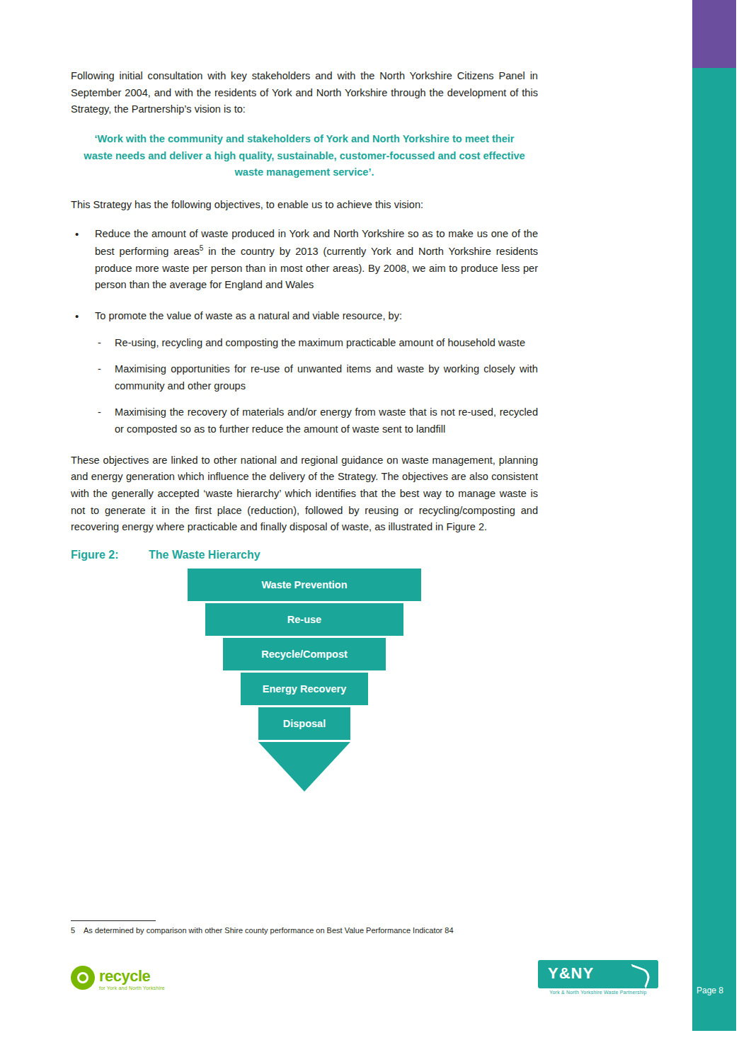Vision & Objectives of the Strategy
Following initial consultation with key stakeholders and with the North Yorkshire Citizens Panel in September 2004, and with the residents of York and North Yorkshire through the development of this Strategy, the Partnership’s vision is to:
‘Work with the community and stakeholders of York and North Yorkshire to meet their waste needs and deliver a high quality, sustainable, customer-focussed and cost effective waste management service’.
This Strategy has the following objectives, to enable us to achieve this vision:
Reduce the amount of waste produced in York and North Yorkshire so as to make us one of the best performing areas5 in the country by 2013 (currently York and North Yorkshire residents produce more waste per person than in most other areas). By 2008, we aim to produce less per person than the average for England and Wales
To promote the value of waste as a natural and viable resource, by:
Re-using, recycling and composting the maximum practicable amount of household waste
Maximising opportunities for re-use of unwanted items and waste by working closely with community and other groups
Maximising the recovery of materials and/or energy from waste that is not re-used, recycled or composted so as to further reduce the amount of waste sent to landfill
These objectives are linked to other national and regional guidance on waste management, planning and energy generation which influence the delivery of the Strategy. The objectives are also consistent with the generally accepted ‘waste hierarchy’ which identifies that the best way to manage waste is not to generate it in the first place (reduction), followed by reusing or recycling/composting and recovering energy where practicable and finally disposal of waste, as illustrated in Figure 2.
Figure 2: The Waste Hierarchy
Waste Prevention
Re-use
Recycle/Compost
Energy Recovery
Disposal
5 As determined by comparison with other Shire county performance on Best Value Performance Indicator 84
recycle
for York and North Yorkshire
Y&NY
York & North Yorkshire Waste Partnership
Page 8